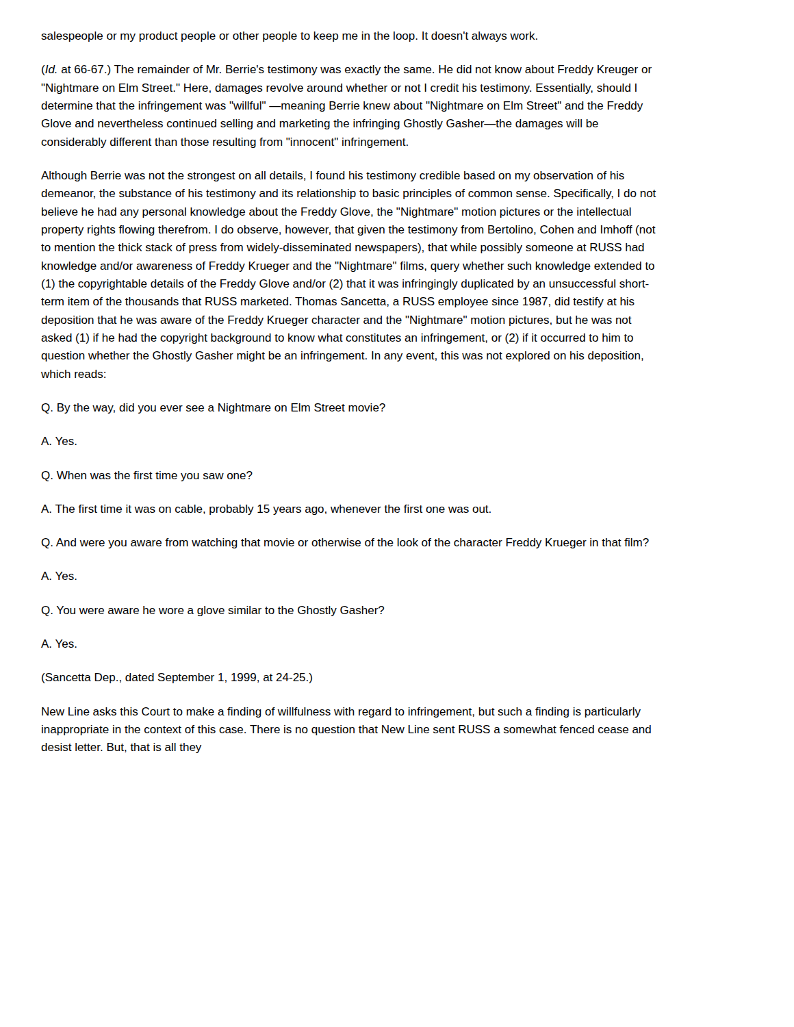salespeople or my product people or other people to keep me in the loop. It doesn't always work.
(Id. at 66-67.) The remainder of Mr. Berrie's testimony was exactly the same. He did not know about Freddy Kreuger or "Nightmare on Elm Street." Here, damages revolve around whether or not I credit his testimony. Essentially, should I determine that the infringement was "willful" —meaning Berrie knew about "Nightmare on Elm Street" and the Freddy Glove and nevertheless continued selling and marketing the infringing Ghostly Gasher—the damages will be considerably different than those resulting from "innocent" infringement.
Although Berrie was not the strongest on all details, I found his testimony credible based on my observation of his demeanor, the substance of his testimony and its relationship to basic principles of common sense. Specifically, I do not believe he had any personal knowledge about the Freddy Glove, the "Nightmare" motion pictures or the intellectual property rights flowing therefrom. I do observe, however, that given the testimony from Bertolino, Cohen and Imhoff (not to mention the thick stack of press from widely-disseminated newspapers), that while possibly someone at RUSS had knowledge and/or awareness of Freddy Krueger and the "Nightmare" films, query whether such knowledge extended to (1) the copyrightable details of the Freddy Glove and/or (2) that it was infringingly duplicated by an unsuccessful short-term item of the thousands that RUSS marketed. Thomas Sancetta, a RUSS employee since 1987, did testify at his deposition that he was aware of the Freddy Krueger character and the "Nightmare" motion pictures, but he was not asked (1) if he had the copyright background to know what constitutes an infringement, or (2) if it occurred to him to question whether the Ghostly Gasher might be an infringement. In any event, this was not explored on his deposition, which reads:
Q. By the way, did you ever see a Nightmare on Elm Street movie?
A. Yes.
Q. When was the first time you saw one?
A. The first time it was on cable, probably 15 years ago, whenever the first one was out.
Q. And were you aware from watching that movie or otherwise of the look of the character Freddy Krueger in that film?
A. Yes.
Q. You were aware he wore a glove similar to the Ghostly Gasher?
A. Yes.
(Sancetta Dep., dated September 1, 1999, at 24-25.)
New Line asks this Court to make a finding of willfulness with regard to infringement, but such a finding is particularly inappropriate in the context of this case. There is no question that New Line sent RUSS a somewhat fenced cease and desist letter. But, that is all they